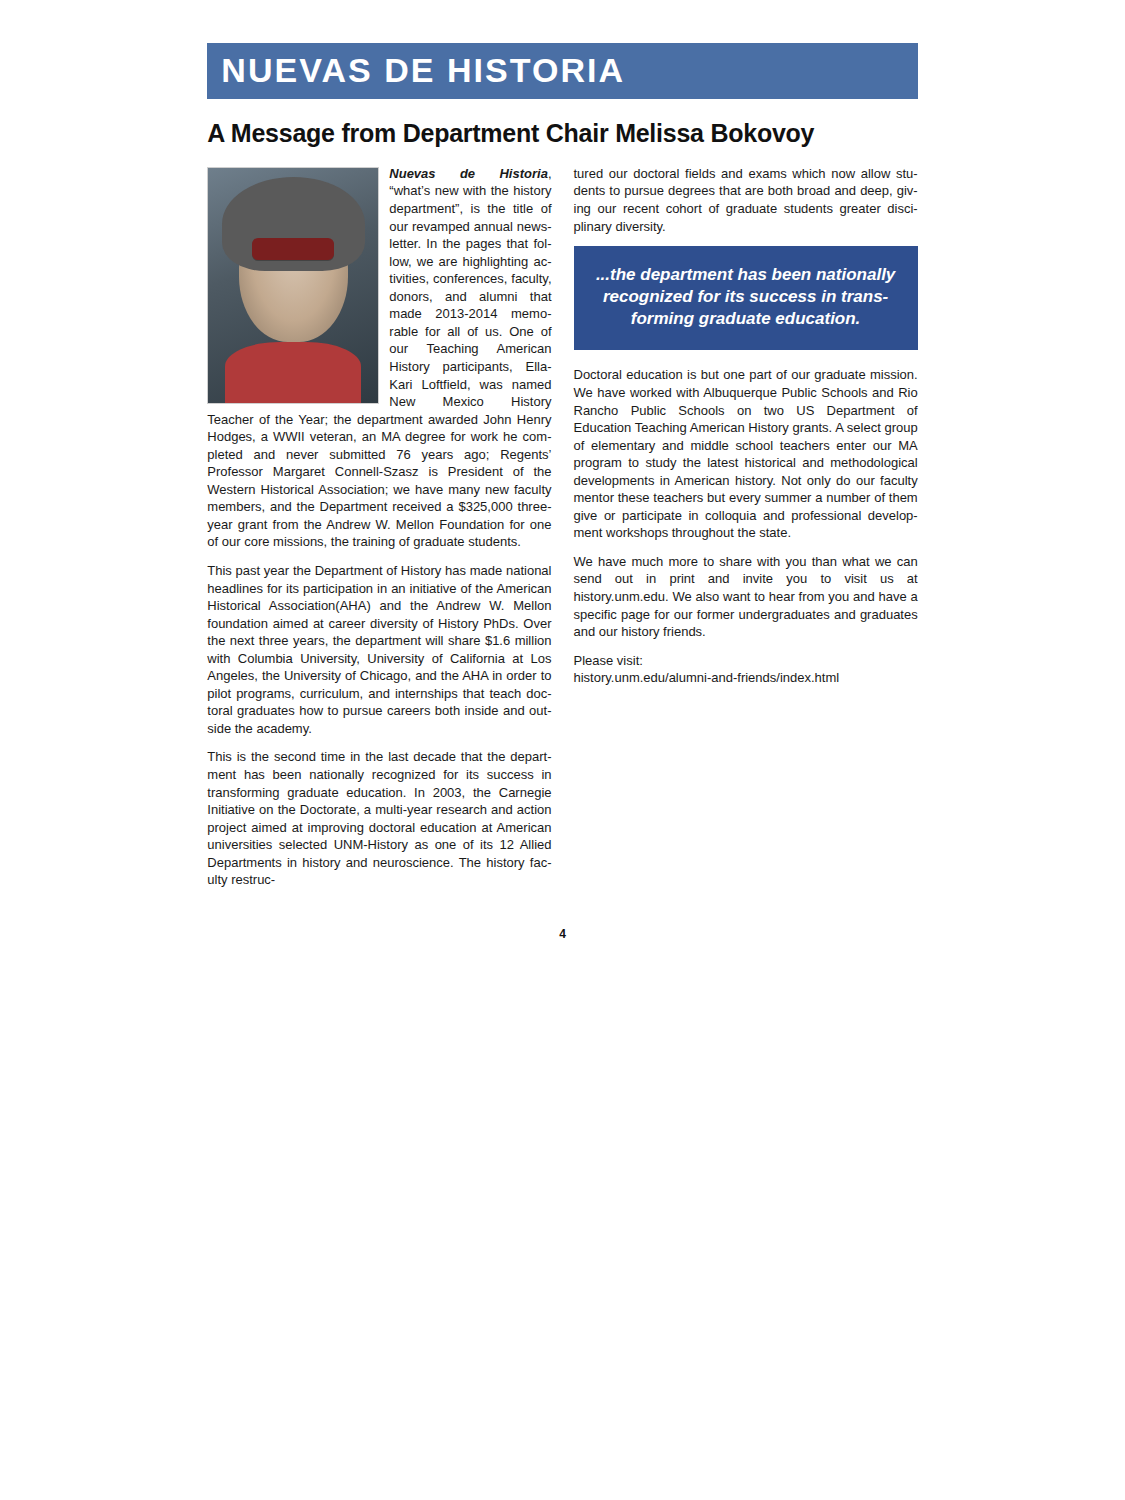Nuevas de Historia
A Message from Department Chair Melissa Bokovoy
Nuevas de Historia, “what’s new with the history department”, is the title of our revamped annual newsletter. In the pages that follow, we are highlighting activities, conferences, faculty, donors, and alumni that made 2013-2014 memorable for all of us. One of our Teaching American History participants, Ella-Kari Loftfield, was named New Mexico History Teacher of the Year; the department awarded John Henry Hodges, a WWII veteran, an MA degree for work he completed and never submitted 76 years ago; Regents’ Professor Margaret Connell-Szasz is President of the Western Historical Association; we have many new faculty members, and the Department received a $325,000 three-year grant from the Andrew W. Mellon Foundation for one of our core missions, the training of graduate students.
This past year the Department of History has made national headlines for its participation in an initiative of the American Historical Association(AHA) and the Andrew W. Mellon foundation aimed at career diversity of History PhDs. Over the next three years, the department will share $1.6 million with Columbia University, University of California at Los Angeles, the University of Chicago, and the AHA in order to pilot programs, curriculum, and internships that teach doctoral graduates how to pursue careers both inside and outside the academy.
This is the second time in the last decade that the department has been nationally recognized for its success in transforming graduate education. In 2003, the Carnegie Initiative on the Doctorate, a multi-year research and action project aimed at improving doctoral education at American universities selected UNM-History as one of its 12 Allied Departments in history and neuroscience. The history faculty restruc-
tured our doctoral fields and exams which now allow students to pursue degrees that are both broad and deep, giving our recent cohort of graduate students greater disciplinary diversity.
...the department has been nationally recognized for its success in transforming graduate education.
Doctoral education is but one part of our graduate mission. We have worked with Albuquerque Public Schools and Rio Rancho Public Schools on two US Department of Education Teaching American History grants. A select group of elementary and middle school teachers enter our MA program to study the latest historical and methodological developments in American history. Not only do our faculty mentor these teachers but every summer a number of them give or participate in colloquia and professional development workshops throughout the state.
We have much more to share with you than what we can send out in print and invite you to visit us at history.unm.edu. We also want to hear from you and have a specific page for our former undergraduates and graduates and our history friends.
Please visit:
history.unm.edu/alumni-and-friends/index.html
4